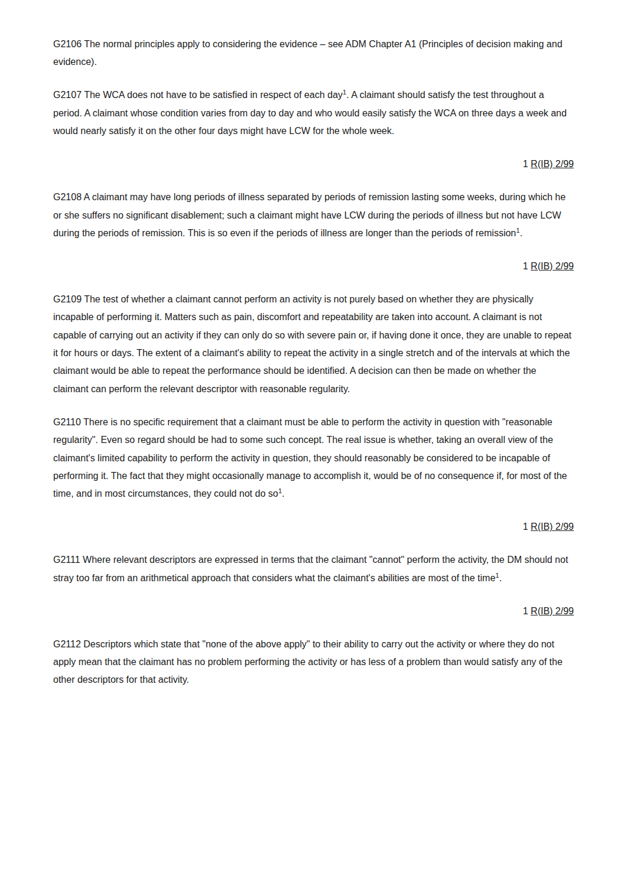G2106 The normal principles apply to considering the evidence – see ADM Chapter A1 (Principles of decision making and evidence).
G2107 The WCA does not have to be satisfied in respect of each day1. A claimant should satisfy the test throughout a period. A claimant whose condition varies from day to day and who would easily satisfy the WCA on three days a week and would nearly satisfy it on the other four days might have LCW for the whole week.
1 R(IB) 2/99
G2108 A claimant may have long periods of illness separated by periods of remission lasting some weeks, during which he or she suffers no significant disablement; such a claimant might have LCW during the periods of illness but not have LCW during the periods of remission. This is so even if the periods of illness are longer than the periods of remission1.
1 R(IB) 2/99
G2109 The test of whether a claimant cannot perform an activity is not purely based on whether they are physically incapable of performing it. Matters such as pain, discomfort and repeatability are taken into account. A claimant is not capable of carrying out an activity if they can only do so with severe pain or, if having done it once, they are unable to repeat it for hours or days. The extent of a claimant's ability to repeat the activity in a single stretch and of the intervals at which the claimant would be able to repeat the performance should be identified. A decision can then be made on whether the claimant can perform the relevant descriptor with reasonable regularity.
G2110 There is no specific requirement that a claimant must be able to perform the activity in question with "reasonable regularity". Even so regard should be had to some such concept. The real issue is whether, taking an overall view of the claimant's limited capability to perform the activity in question, they should reasonably be considered to be incapable of performing it. The fact that they might occasionally manage to accomplish it, would be of no consequence if, for most of the time, and in most circumstances, they could not do so1.
1 R(IB) 2/99
G2111 Where relevant descriptors are expressed in terms that the claimant "cannot" perform the activity, the DM should not stray too far from an arithmetical approach that considers what the claimant's abilities are most of the time1.
1 R(IB) 2/99
G2112 Descriptors which state that "none of the above apply" to their ability to carry out the activity or where they do not apply mean that the claimant has no problem performing the activity or has less of a problem than would satisfy any of the other descriptors for that activity.